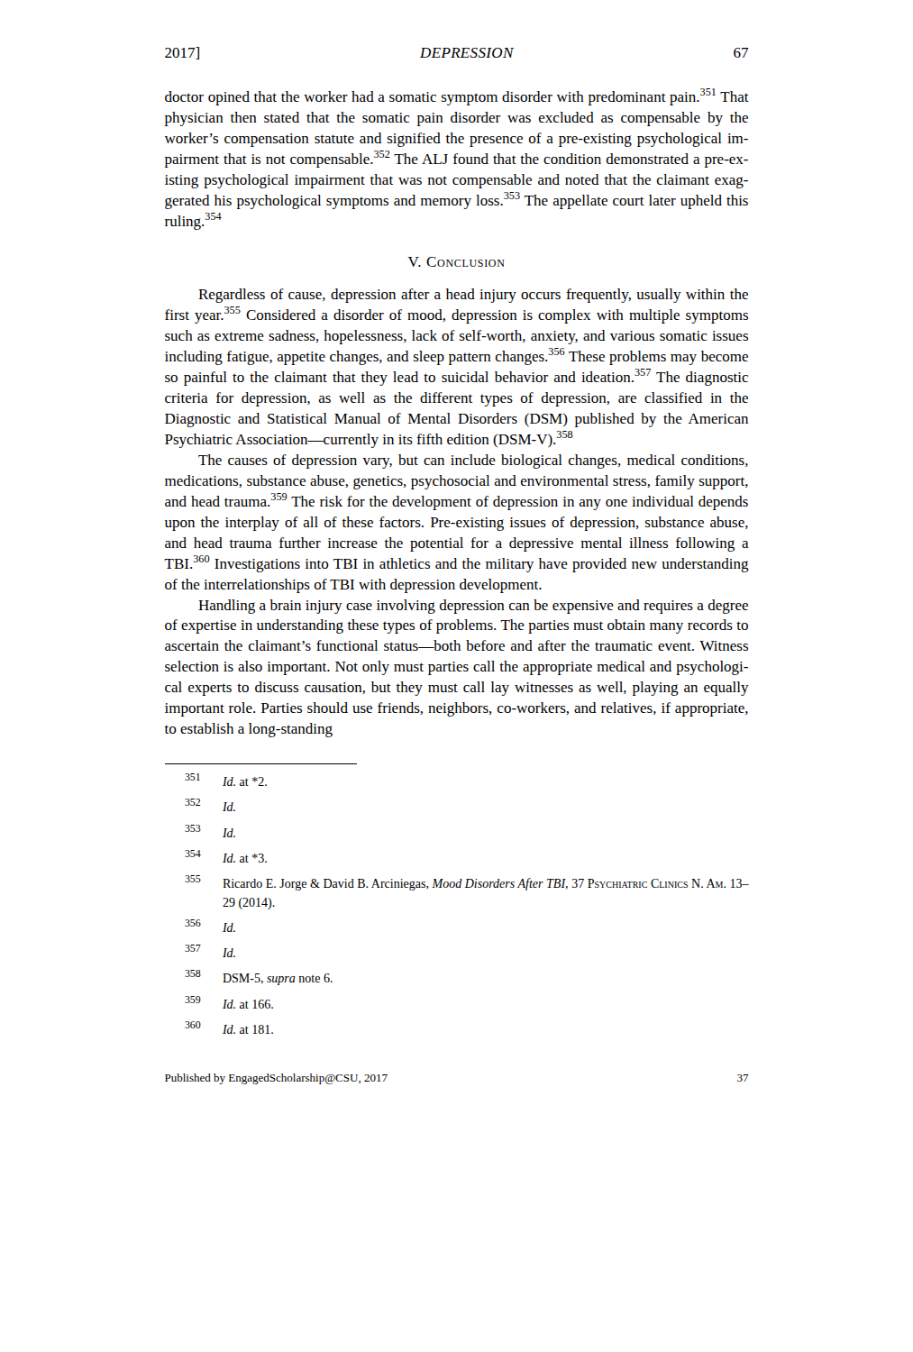2017] DEPRESSION 67
doctor opined that the worker had a somatic symptom disorder with predominant pain.351 That physician then stated that the somatic pain disorder was excluded as compensable by the worker’s compensation statute and signified the presence of a pre-existing psychological impairment that is not compensable.352 The ALJ found that the condition demonstrated a pre-existing psychological impairment that was not compensable and noted that the claimant exaggerated his psychological symptoms and memory loss.353 The appellate court later upheld this ruling.354
V. Conclusion
Regardless of cause, depression after a head injury occurs frequently, usually within the first year.355 Considered a disorder of mood, depression is complex with multiple symptoms such as extreme sadness, hopelessness, lack of self-worth, anxiety, and various somatic issues including fatigue, appetite changes, and sleep pattern changes.356 These problems may become so painful to the claimant that they lead to suicidal behavior and ideation.357 The diagnostic criteria for depression, as well as the different types of depression, are classified in the Diagnostic and Statistical Manual of Mental Disorders (DSM) published by the American Psychiatric Association—currently in its fifth edition (DSM-V).358
The causes of depression vary, but can include biological changes, medical conditions, medications, substance abuse, genetics, psychosocial and environmental stress, family support, and head trauma.359 The risk for the development of depression in any one individual depends upon the interplay of all of these factors. Pre-existing issues of depression, substance abuse, and head trauma further increase the potential for a depressive mental illness following a TBI.360 Investigations into TBI in athletics and the military have provided new understanding of the interrelationships of TBI with depression development.
Handling a brain injury case involving depression can be expensive and requires a degree of expertise in understanding these types of problems. The parties must obtain many records to ascertain the claimant’s functional status—both before and after the traumatic event. Witness selection is also important. Not only must parties call the appropriate medical and psychological experts to discuss causation, but they must call lay witnesses as well, playing an equally important role. Parties should use friends, neighbors, co-workers, and relatives, if appropriate, to establish a long-standing
351 Id. at *2.
352 Id.
353 Id.
354 Id. at *3.
355 Ricardo E. Jorge & David B. Arciniegas, Mood Disorders After TBI, 37 Psychiatric Clinics N. Am. 13–29 (2014).
356 Id.
357 Id.
358 DSM-5, supra note 6.
359 Id. at 166.
360 Id. at 181.
Published by EngagedScholarship@CSU, 2017 37